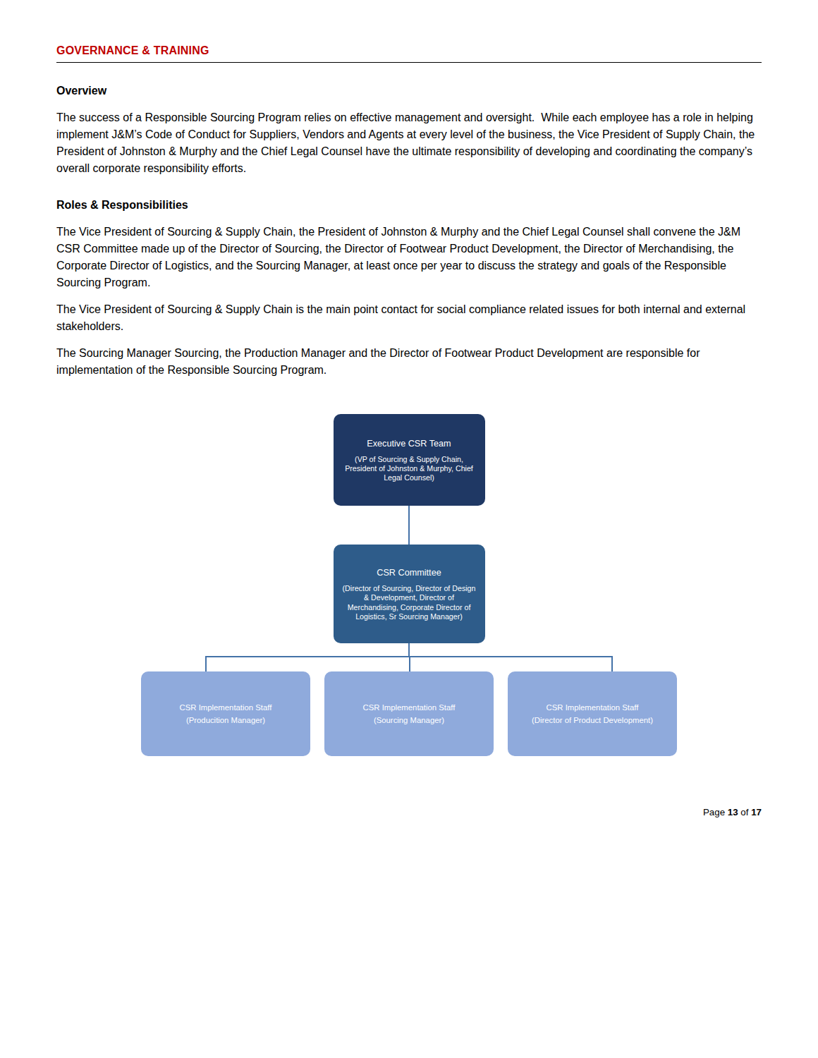GOVERNANCE & TRAINING
Overview
The success of a Responsible Sourcing Program relies on effective management and oversight. While each employee has a role in helping implement J&M’s Code of Conduct for Suppliers, Vendors and Agents at every level of the business, the Vice President of Supply Chain, the President of Johnston & Murphy and the Chief Legal Counsel have the ultimate responsibility of developing and coordinating the company’s overall corporate responsibility efforts.
Roles & Responsibilities
The Vice President of Sourcing & Supply Chain, the President of Johnston & Murphy and the Chief Legal Counsel shall convene the J&M CSR Committee made up of the Director of Sourcing, the Director of Footwear Product Development, the Director of Merchandising, the Corporate Director of Logistics, and the Sourcing Manager, at least once per year to discuss the strategy and goals of the Responsible Sourcing Program.
The Vice President of Sourcing & Supply Chain is the main point contact for social compliance related issues for both internal and external stakeholders.
The Sourcing Manager Sourcing, the Production Manager and the Director of Footwear Product Development are responsible for implementation of the Responsible Sourcing Program.
Executive CSR Team (VP of Sourcing & Supply Chain, President of Johnston & Murphy, Chief Legal Counsel)
CSR Committee (Director of Sourcing, Director of Design & Development, Director of Merchandising, Corporate Director of Logistics, Sr Sourcing Manager)
CSR Implementation Staff (Producition Manager)
CSR Implementation Staff (Sourcing Manager)
CSR Implementation Staff (Director of Product Development)
Page 13 of 17